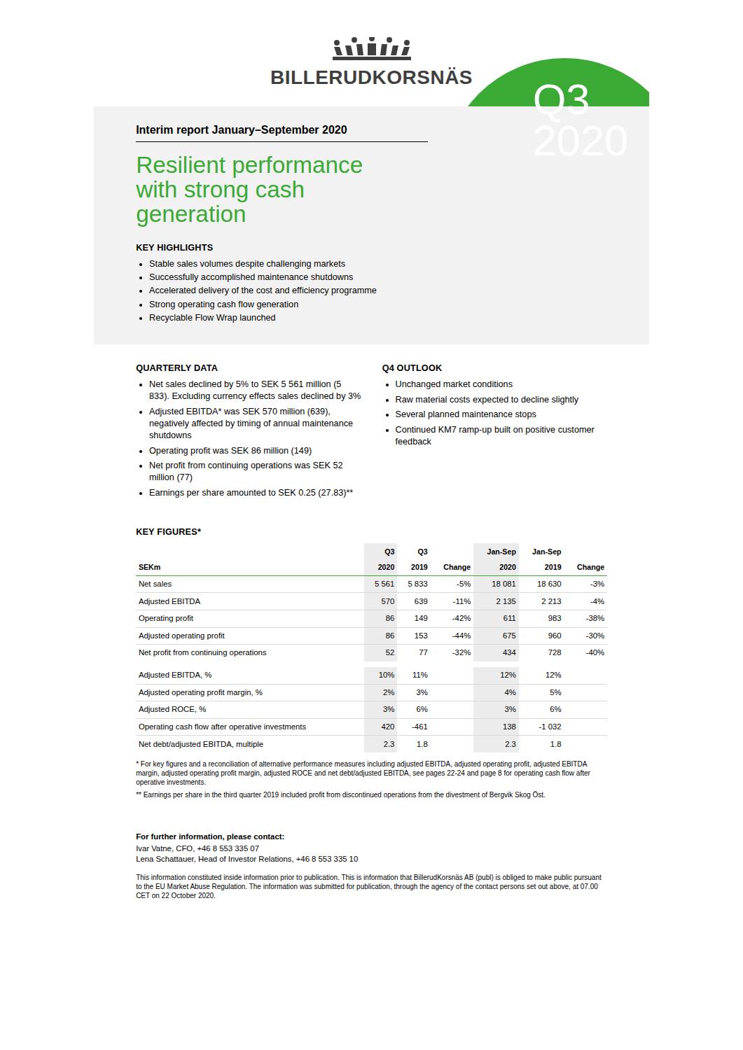BILLERUDKORSNÄS
Q3
2020
Interim report January–September 2020
Resilient performance with strong cash generation
KEY HIGHLIGHTS
Stable sales volumes despite challenging markets
Successfully accomplished maintenance shutdowns
Accelerated delivery of the cost and efficiency programme
Strong operating cash flow generation
Recyclable Flow Wrap launched
QUARTERLY DATA
Net sales declined by 5% to SEK 5 561 million (5 833). Excluding currency effects sales declined by 3%
Adjusted EBITDA* was SEK 570 million (639), negatively affected by timing of annual maintenance shutdowns
Operating profit was SEK 86 million (149)
Net profit from continuing operations was SEK 52 million (77)
Earnings per share amounted to SEK 0.25 (27.83)**
Q4 OUTLOOK
Unchanged market conditions
Raw material costs expected to decline slightly
Several planned maintenance stops
Continued KM7 ramp-up built on positive customer feedback
KEY FIGURES*
| | Q3 | Q3 | | Jan-Sep | Jan-Sep | |
| --- | --- | --- | --- | --- | --- | --- |
| SEKm | 2020 | 2019 | Change | 2020 | 2019 | Change |
| Net sales | 5 561 | 5 833 | -5% | 18 081 | 18 630 | -3% |
| Adjusted EBITDA | 570 | 639 | -11% | 2 135 | 2 213 | -4% |
| Operating profit | 86 | 149 | -42% | 611 | 983 | -38% |
| Adjusted operating profit | 86 | 153 | -44% | 675 | 960 | -30% |
| Net profit from continuing operations | 52 | 77 | -32% | 434 | 728 | -40% |
| Adjusted EBITDA, % | 10% | 11% | | 12% | 12% | |
| Adjusted operating profit margin, % | 2% | 3% | | 4% | 5% | |
| Adjusted ROCE, % | 3% | 6% | | 3% | 6% | |
| Operating cash flow after operative investments | 420 | -461 | | 138 | -1 032 | |
| Net debt/adjusted EBITDA, multiple | 2.3 | 1.8 | | 2.3 | 1.8 | |
* For key figures and a reconciliation of alternative performance measures including adjusted EBITDA, adjusted operating profit, adjusted EBITDA margin, adjusted operating profit margin, adjusted ROCE and net debt/adjusted EBITDA, see pages 22-24 and page 8 for operating cash flow after operative investments.
** Earnings per share in the third quarter 2019 included profit from discontinued operations from the divestment of Bergvik Skog Öst.
For further information, please contact:
Ivar Vatne, CFO, +46 8 553 335 07
Lena Schattauer, Head of Investor Relations, +46 8 553 335 10
This information constituted inside information prior to publication. This is information that BillerudKorsnäs AB (publ) is obliged to make public pursuant to the EU Market Abuse Regulation. The information was submitted for publication, through the agency of the contact persons set out above, at 07.00 CET on 22 October 2020.